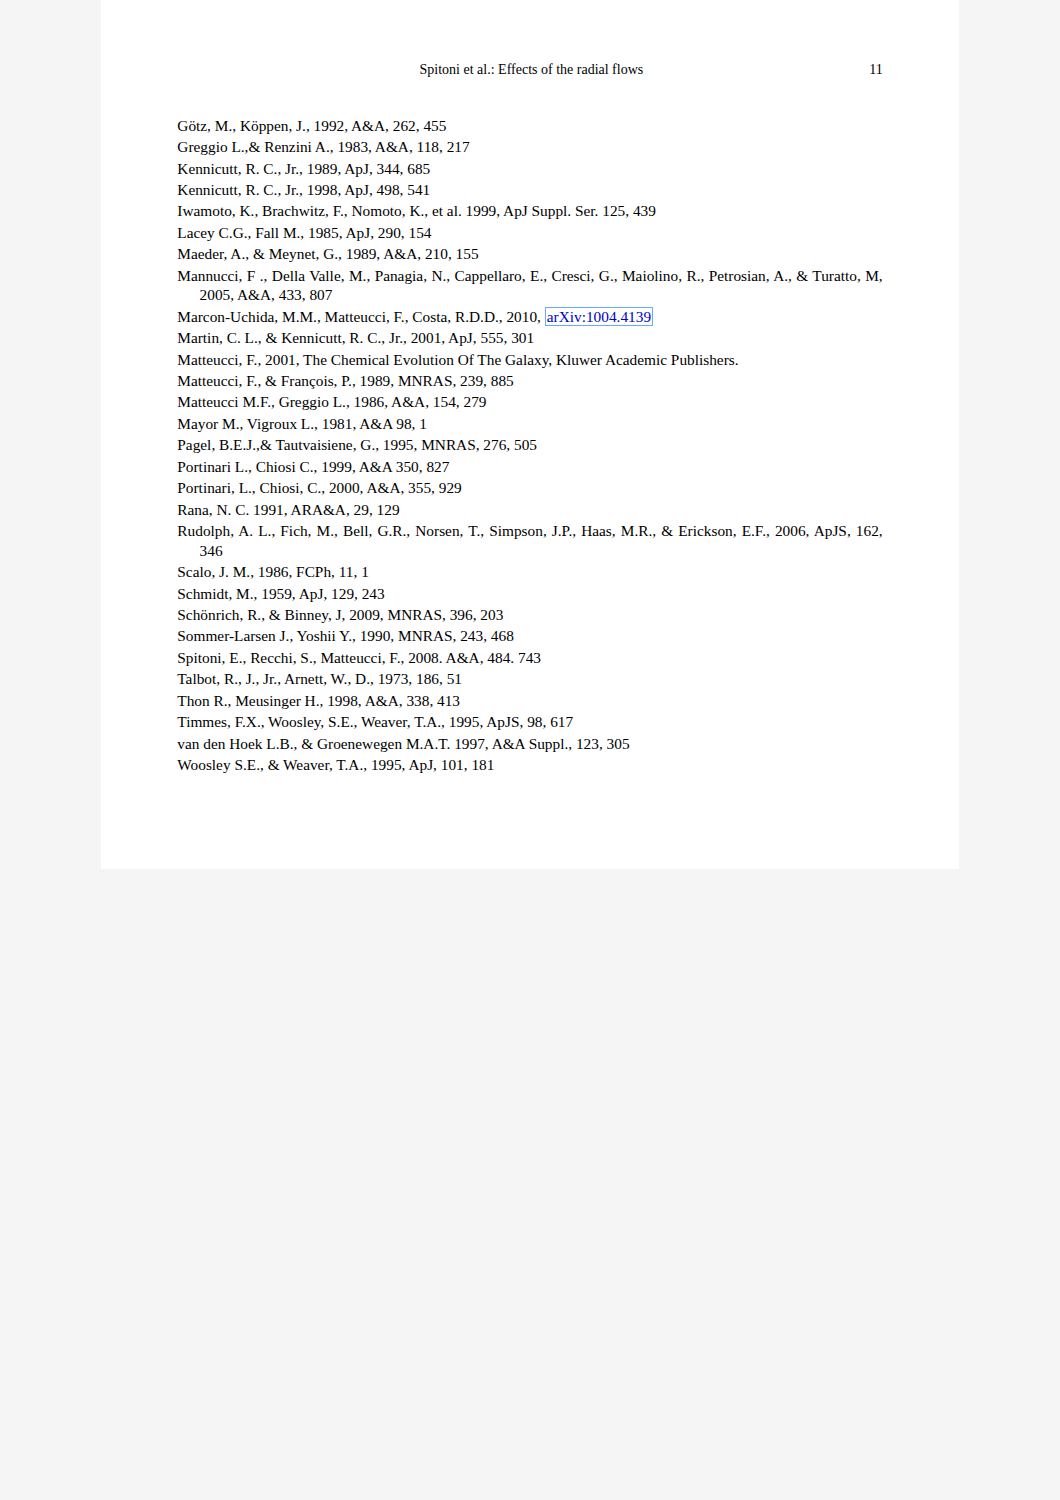Spitoni et al.: Effects of the radial flows 11
Götz, M., Köppen, J., 1992, A&A, 262, 455
Greggio L.,& Renzini A., 1983, A&A, 118, 217
Kennicutt, R. C., Jr., 1989, ApJ, 344, 685
Kennicutt, R. C., Jr., 1998, ApJ, 498, 541
Iwamoto, K., Brachwitz, F., Nomoto, K., et al. 1999, ApJ Suppl. Ser. 125, 439
Lacey C.G., Fall M., 1985, ApJ, 290, 154
Maeder, A., & Meynet, G., 1989, A&A, 210, 155
Mannucci, F ., Della Valle, M., Panagia, N., Cappellaro, E., Cresci, G., Maiolino, R., Petrosian, A., & Turatto, M, 2005, A&A, 433, 807
Marcon-Uchida, M.M., Matteucci, F., Costa, R.D.D., 2010, arXiv:1004.4139
Martin, C. L., & Kennicutt, R. C., Jr., 2001, ApJ, 555, 301
Matteucci, F., 2001, The Chemical Evolution Of The Galaxy, Kluwer Academic Publishers.
Matteucci, F., & François, P., 1989, MNRAS, 239, 885
Matteucci M.F., Greggio L., 1986, A&A, 154, 279
Mayor M., Vigroux L., 1981, A&A 98, 1
Pagel, B.E.J.,& Tautvaisiene, G., 1995, MNRAS, 276, 505
Portinari L., Chiosi C., 1999, A&A 350, 827
Portinari, L., Chiosi, C., 2000, A&A, 355, 929
Rana, N. C. 1991, ARA&A, 29, 129
Rudolph, A. L., Fich, M., Bell, G.R., Norsen, T., Simpson, J.P., Haas, M.R., & Erickson, E.F., 2006, ApJS, 162, 346
Scalo, J. M., 1986, FCPh, 11, 1
Schmidt, M., 1959, ApJ, 129, 243
Schönrich, R., & Binney, J, 2009, MNRAS, 396, 203
Sommer-Larsen J., Yoshii Y., 1990, MNRAS, 243, 468
Spitoni, E., Recchi, S., Matteucci, F., 2008. A&A, 484. 743
Talbot, R., J., Jr., Arnett, W., D., 1973, 186, 51
Thon R., Meusinger H., 1998, A&A, 338, 413
Timmes, F.X., Woosley, S.E., Weaver, T.A., 1995, ApJS, 98, 617
van den Hoek L.B., & Groenewegen M.A.T. 1997, A&A Suppl., 123, 305
Woosley S.E., & Weaver, T.A., 1995, ApJ, 101, 181